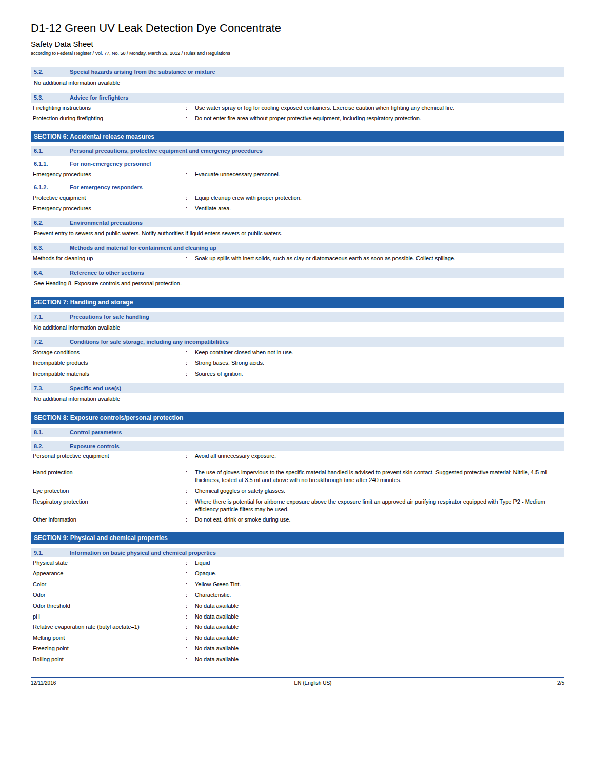D1-12 Green UV Leak Detection Dye Concentrate
Safety Data Sheet
according to Federal Register / Vol. 77, No. 58 / Monday, March 26, 2012 / Rules and Regulations
5.2. Special hazards arising from the substance or mixture
No additional information available
5.3. Advice for firefighters
| Firefighting instructions | : | Use water spray or fog for cooling exposed containers. Exercise caution when fighting any chemical fire. |
| Protection during firefighting | : | Do not enter fire area without proper protective equipment, including respiratory protection. |
SECTION 6: Accidental release measures
6.1. Personal precautions, protective equipment and emergency procedures
6.1.1. For non-emergency personnel
| Emergency procedures | : | Evacuate unnecessary personnel. |
6.1.2. For emergency responders
| Protective equipment | : | Equip cleanup crew with proper protection. |
| Emergency procedures | : | Ventilate area. |
6.2. Environmental precautions
Prevent entry to sewers and public waters. Notify authorities if liquid enters sewers or public waters.
6.3. Methods and material for containment and cleaning up
| Methods for cleaning up | : | Soak up spills with inert solids, such as clay or diatomaceous earth as soon as possible. Collect spillage. |
6.4. Reference to other sections
See Heading 8. Exposure controls and personal protection.
SECTION 7: Handling and storage
7.1. Precautions for safe handling
No additional information available
7.2. Conditions for safe storage, including any incompatibilities
| Storage conditions | : | Keep container closed when not in use. |
| Incompatible products | : | Strong bases. Strong acids. |
| Incompatible materials | : | Sources of ignition. |
7.3. Specific end use(s)
No additional information available
SECTION 8: Exposure controls/personal protection
8.1. Control parameters
8.2. Exposure controls
| Personal protective equipment | : | Avoid all unnecessary exposure. |
| Hand protection | : | The use of gloves impervious to the specific material handled is advised to prevent skin contact. Suggested protective material: Nitrile, 4.5 mil thickness, tested at 3.5 ml and above with no breakthrough time after 240 minutes. |
| Eye protection | : | Chemical goggles or safety glasses. |
| Respiratory protection | : | Where there is potential for airborne exposure above the exposure limit an approved air purifying respirator equipped with Type P2 - Medium efficiency particle filters may be used. |
| Other information | : | Do not eat, drink or smoke during use. |
SECTION 9: Physical and chemical properties
9.1. Information on basic physical and chemical properties
| Physical state | : | Liquid |
| Appearance | : | Opaque. |
| Color | : | Yellow-Green Tint. |
| Odor | : | Characteristic. |
| Odor threshold | : | No data available |
| pH | : | No data available |
| Relative evaporation rate (butyl acetate=1) | : | No data available |
| Melting point | : | No data available |
| Freezing point | : | No data available |
| Boiling point | : | No data available |
12/11/2016
EN (English US)
2/5